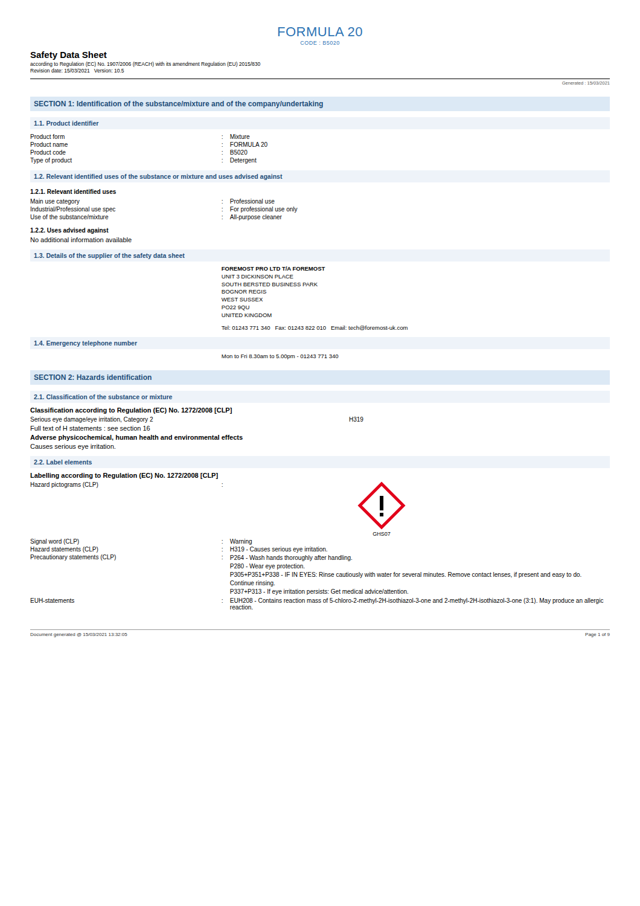FORMULA 20
CODE : B5020
Safety Data Sheet
according to Regulation (EC) No. 1907/2006 (REACH) with its amendment Regulation (EU) 2015/830
Revision date: 15/03/2021 Version: 10.5
Generated : 15/03/2021
SECTION 1: Identification of the substance/mixture and of the company/undertaking
1.1. Product identifier
| Product form | : | Mixture |
| Product name | : | FORMULA 20 |
| Product code | : | B5020 |
| Type of product | : | Detergent |
1.2. Relevant identified uses of the substance or mixture and uses advised against
1.2.1. Relevant identified uses
| Main use category | : | Professional use |
| Industrial/Professional use spec | : | For professional use only |
| Use of the substance/mixture | : | All-purpose cleaner |
1.2.2. Uses advised against
No additional information available
1.3. Details of the supplier of the safety data sheet
FOREMOST PRO LTD T/A FOREMOST
UNIT 3 DICKINSON PLACE
SOUTH BERSTED BUSINESS PARK
BOGNOR REGIS
WEST SUSSEX
PO22 9QU
UNITED KINGDOM
Tel: 01243 771 340 Fax: 01243 822 010 Email: tech@foremost-uk.com
1.4. Emergency telephone number
Mon to Fri 8.30am to 5.00pm - 01243 771 340
SECTION 2: Hazards identification
2.1. Classification of the substance or mixture
Classification according to Regulation (EC) No. 1272/2008 [CLP]
Serious eye damage/eye irritation, Category 2
H319
Full text of H statements : see section 16
Adverse physicochemical, human health and environmental effects
Causes serious eye irritation.
2.2. Label elements
Labelling according to Regulation (EC) No. 1272/2008 [CLP]
| Hazard pictograms (CLP) | : | GHS07 |
| Signal word (CLP) | : | Warning |
| Hazard statements (CLP) | : | H319 - Causes serious eye irritation. |
| Precautionary statements (CLP) | : | P264 - Wash hands thoroughly after handling. P280 - Wear eye protection. P305+P351+P338 - IF IN EYES: Rinse cautiously with water for several minutes. Remove contact lenses, if present and easy to do. Continue rinsing. P337+P313 - If eye irritation persists: Get medical advice/attention. |
| EUH-statements | : | EUH208 - Contains reaction mass of 5-chloro-2-methyl-2H-isothiazol-3-one and 2-methyl-2H-isothiazol-3-one (3:1). May produce an allergic reaction. |
Document generated @ 15/03/2021 13:32:05 Page 1 of 9